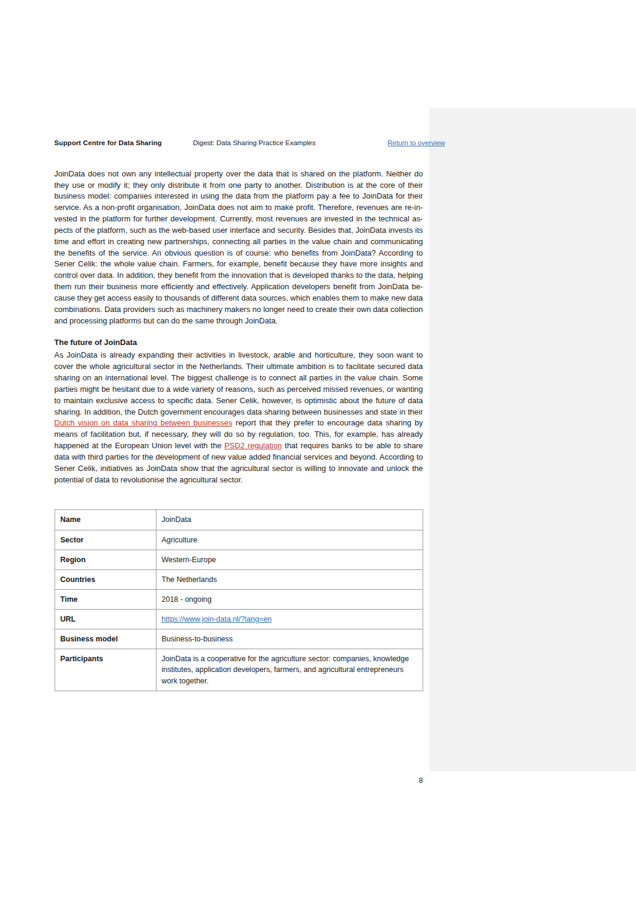Support Centre for Data Sharing Digest: Data Sharing Practice Examples Return to overview
JoinData does not own any intellectual property over the data that is shared on the platform. Neither do they use or modify it; they only distribute it from one party to another. Distribution is at the core of their business model: companies interested in using the data from the platform pay a fee to JoinData for their service. As a non-profit organisation, JoinData does not aim to make profit. Therefore, revenues are re-invested in the platform for further development. Currently, most revenues are invested in the technical aspects of the platform, such as the web-based user interface and security. Besides that, JoinData invests its time and effort in creating new partnerships, connecting all parties in the value chain and communicating the benefits of the service. An obvious question is of course: who benefits from JoinData? According to Sener Celik: the whole value chain. Farmers, for example, benefit because they have more insights and control over data. In addition, they benefit from the innovation that is developed thanks to the data, helping them run their business more efficiently and effectively. Application developers benefit from JoinData because they get access easily to thousands of different data sources, which enables them to make new data combinations. Data providers such as machinery makers no longer need to create their own data collection and processing platforms but can do the same through JoinData.
The future of JoinData
As JoinData is already expanding their activities in livestock, arable and horticulture, they soon want to cover the whole agricultural sector in the Netherlands. Their ultimate ambition is to facilitate secured data sharing on an international level. The biggest challenge is to connect all parties in the value chain. Some parties might be hesitant due to a wide variety of reasons, such as perceived missed revenues, or wanting to maintain exclusive access to specific data. Sener Celik, however, is optimistic about the future of data sharing. In addition, the Dutch government encourages data sharing between businesses and state in their Dutch vision on data sharing between businesses report that they prefer to encourage data sharing by means of facilitation but, if necessary, they will do so by regulation, too. This, for example, has already happened at the European Union level with the PSD2 regulation that requires banks to be able to share data with third parties for the development of new value added financial services and beyond. According to Sener Celik, initiatives as JoinData show that the agricultural sector is willing to innovate and unlock the potential of data to revolutionise the agricultural sector.
| Name | JoinData |
| Sector | Agriculture |
| Region | Western-Europe |
| Countries | The Netherlands |
| Time | 2018 - ongoing |
| URL | https://www.join-data.nl/?lang=en |
| Business model | Business-to-business |
| Participants | JoinData is a cooperative for the agriculture sector: companies, knowledge institutes, application developers, farmers, and agricultural entrepreneurs work together. |
8